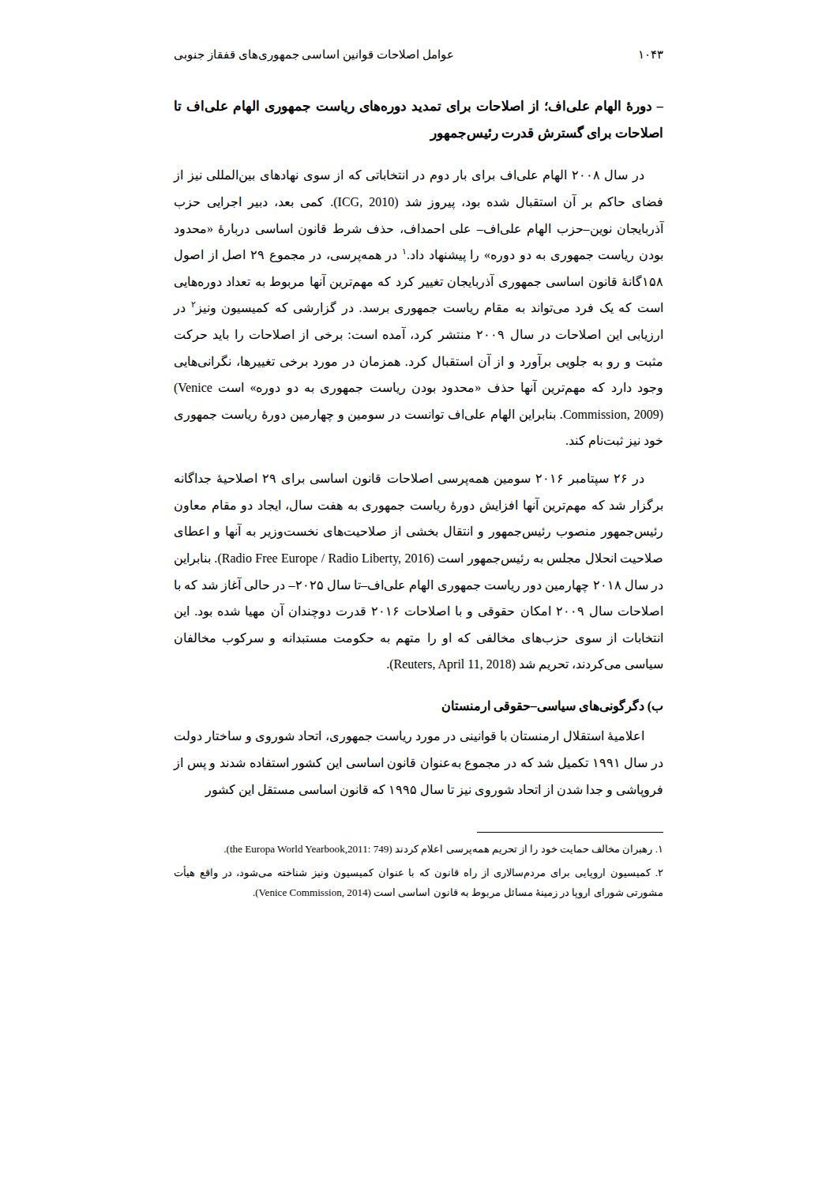۱۰۴۳ عوامل اصلاحات قوانین اساسی جمهوری‌های قفقاز جنوبی
– دورۀ الهام علی‌اف؛ از اصلاحات برای تمدید دوره‌های ریاست جمهوری الهام علی‌اف تا اصلاحات برای گسترش قدرت رئیس‌جمهور
در سال ۲۰۰۸ الهام علی‌اف برای بار دوم در انتخاباتی که از سوی نهادهای بین‌المللی نیز از فضای حاکم بر آن استقبال شده بود، پیروز شد (ICG, 2010). کمی بعد، دبیر اجرایی حزب آذربایجان نوین–حزب الهام علی‌اف– علی احمداف، حذف شرط قانون اساسی دربارۀ «محدود بودن ریاست جمهوری به دو دوره» را پیشنهاد داد.۱ در همه‌پرسی، در مجموع ۲۹ اصل از اصول ۱۵۸گانۀ قانون اساسی جمهوری آذربایجان تغییر کرد که مهم‌ترین آنها مربوط به تعداد دوره‌هایی است که یک فرد می‌تواند به مقام ریاست جمهوری برسد. در گزارشی که کمیسیون ونیز۲ در ارزیابی این اصلاحات در سال ۲۰۰۹ منتشر کرد، آمده است: برخی از اصلاحات را باید حرکت مثبت و رو به جلویی برآورد و از آن استقبال کرد. همزمان در مورد برخی تغییرها، نگرانی‌هایی وجود دارد که مهم‌ترین آنها حذف «محدود بودن ریاست جمهوری به دو دوره» است (Venice Commission, 2009). بنابراین الهام علی‌اف توانست در سومین و چهارمین دورۀ ریاست جمهوری خود نیز ثبت‌نام کند.
در ۲۶ سپتامبر ۲۰۱۶ سومین همه‌پرسی اصلاحات قانون اساسی برای ۲۹ اصلاحیۀ جداگانه برگزار شد که مهم‌ترین آنها افزایش دورۀ ریاست جمهوری به هفت سال، ایجاد دو مقام معاون رئیس‌جمهور منصوب رئیس‌جمهور و انتقال بخشی از صلاحیت‌های نخست‌وزیر به آنها و اعطای صلاحیت انحلال مجلس به رئیس‌جمهور است (Radio Free Europe / Radio Liberty, 2016). بنابراین در سال ۲۰۱۸ چهارمین دور ریاست جمهوری الهام علی‌اف–تا سال ۲۰۲۵– در حالی آغاز شد که با اصلاحات سال ۲۰۰۹ امکان حقوقی و با اصلاحات ۲۰۱۶ قدرت دوچندان آن مهیا شده بود. این انتخابات از سوی حزب‌های مخالفی که او را متهم به حکومت مستبدانه و سرکوب مخالفان سیاسی می‌کردند، تحریم شد (Reuters, April 11, 2018).
ب) دگرگونی‌های سیاسی–حقوقی ارمنستان
اعلامیۀ استقلال ارمنستان با قوانینی در مورد ریاست جمهوری، اتحاد شوروی و ساختار دولت در سال ۱۹۹۱ تکمیل شد که در مجموع به‌عنوان قانون اساسی این کشور استفاده شدند و پس از فروپاشی و جدا شدن از اتحاد شوروی نیز تا سال ۱۹۹۵ که قانون اساسی مستقل این کشور
۱. رهبران مخالف حمایت خود را از تحریم همه‌پرسی اعلام کردند (the Europa World Yearbook,2011: 749).
۲. کمیسیون اروپایی برای مردم‌سالاری از راه قانون که با عنوان کمیسیون ونیز شناخته می‌شود، در واقع هیأت مشورتی شورای اروپا در زمینۀ مسائل مربوط به قانون اساسی است (Venice Commission, 2014).